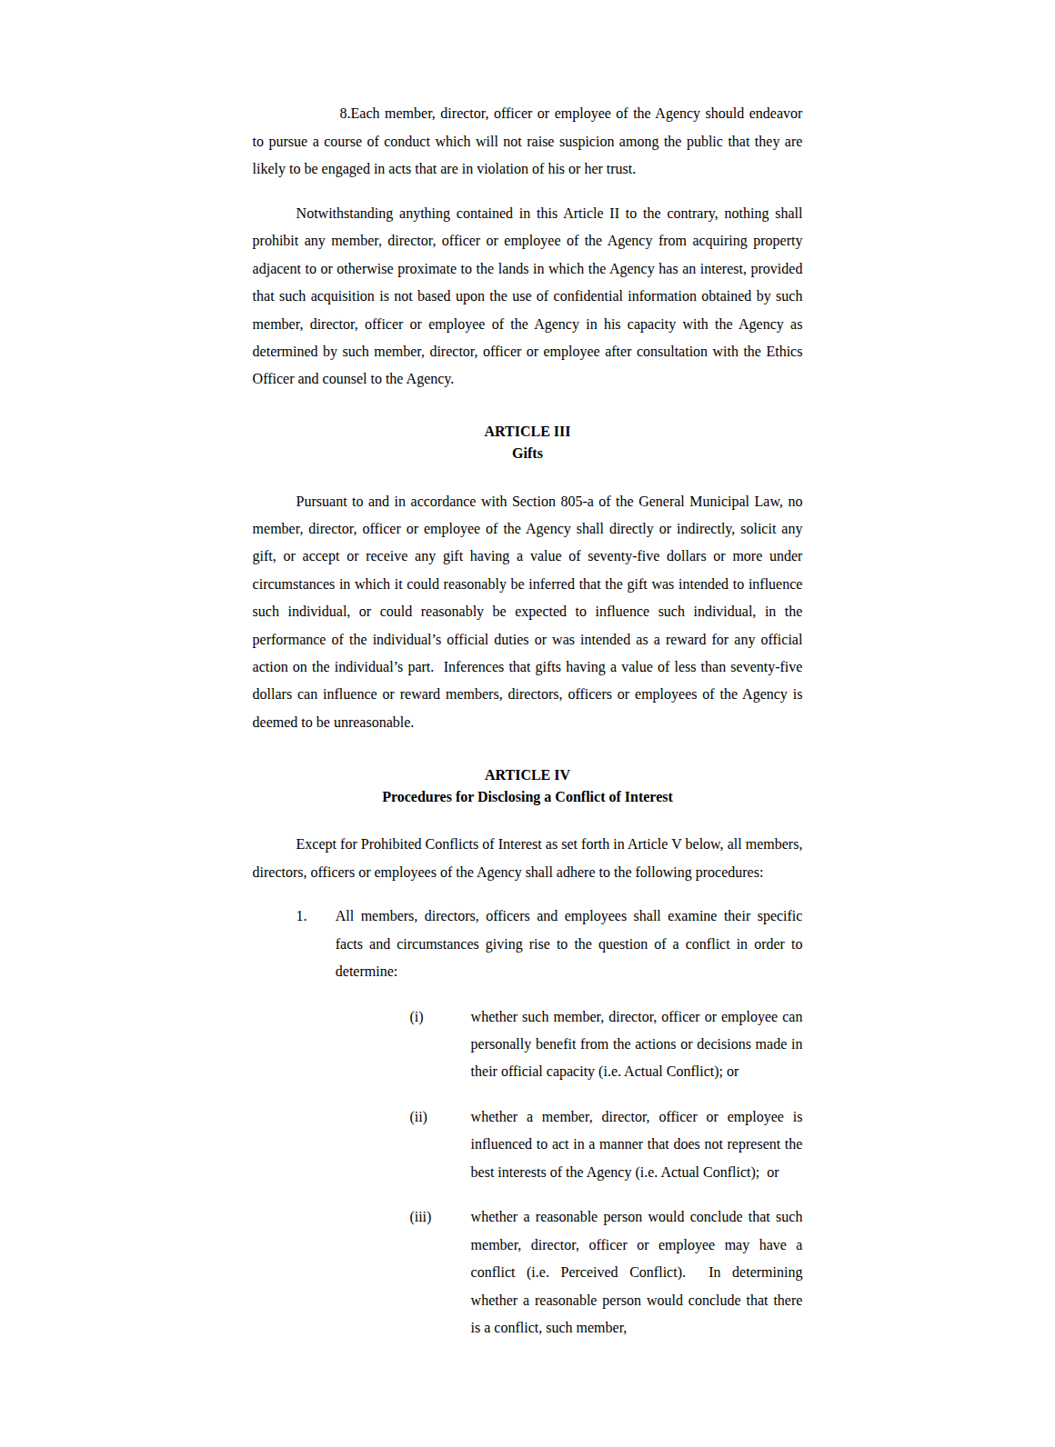8. Each member, director, officer or employee of the Agency should endeavor to pursue a course of conduct which will not raise suspicion among the public that they are likely to be engaged in acts that are in violation of his or her trust.
Notwithstanding anything contained in this Article II to the contrary, nothing shall prohibit any member, director, officer or employee of the Agency from acquiring property adjacent to or otherwise proximate to the lands in which the Agency has an interest, provided that such acquisition is not based upon the use of confidential information obtained by such member, director, officer or employee of the Agency in his capacity with the Agency as determined by such member, director, officer or employee after consultation with the Ethics Officer and counsel to the Agency.
ARTICLE III
Gifts
Pursuant to and in accordance with Section 805-a of the General Municipal Law, no member, director, officer or employee of the Agency shall directly or indirectly, solicit any gift, or accept or receive any gift having a value of seventy-five dollars or more under circumstances in which it could reasonably be inferred that the gift was intended to influence such individual, or could reasonably be expected to influence such individual, in the performance of the individual’s official duties or was intended as a reward for any official action on the individual’s part. Inferences that gifts having a value of less than seventy-five dollars can influence or reward members, directors, officers or employees of the Agency is deemed to be unreasonable.
ARTICLE IV
Procedures for Disclosing a Conflict of Interest
Except for Prohibited Conflicts of Interest as set forth in Article V below, all members, directors, officers or employees of the Agency shall adhere to the following procedures:
1. All members, directors, officers and employees shall examine their specific facts and circumstances giving rise to the question of a conflict in order to determine:
(i) whether such member, director, officer or employee can personally benefit from the actions or decisions made in their official capacity (i.e. Actual Conflict); or
(ii) whether a member, director, officer or employee is influenced to act in a manner that does not represent the best interests of the Agency (i.e. Actual Conflict); or
(iii) whether a reasonable person would conclude that such member, director, officer or employee may have a conflict (i.e. Perceived Conflict). In determining whether a reasonable person would conclude that there is a conflict, such member,